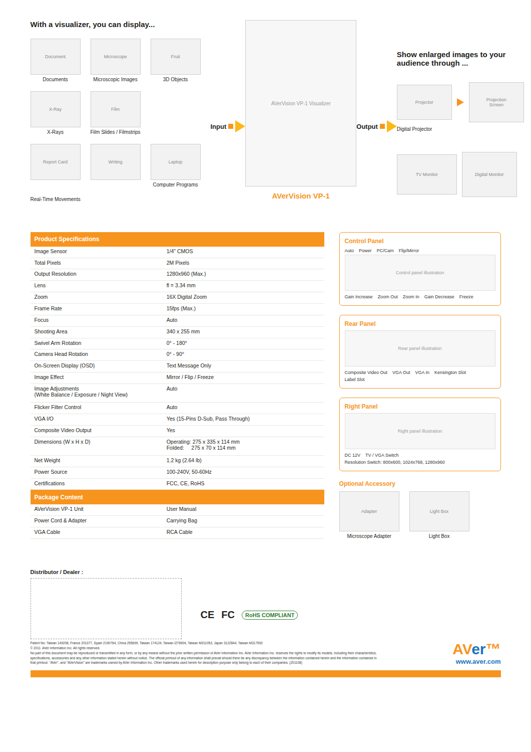With a visualizer, you can display...
Document
Documents
Microscope
Microscopic Images
Fruit
3D Objects
X-Ray
X-Rays
Film
Film Slides / Filmstrips
Report Card
Writing
Laptop
Computer Programs
Real-Time Movements
Input
AVerVision VP-1 Visualizer
AVerVision VP-1
Output
Show enlarged images to your audience through ...
Projector
Projection
Screen
Digital Projector
TV Monitor
Digital Monitor
| Product Specifications |
| --- |
| Image Sensor | 1/4" CMOS |
| Total Pixels | 2M Pixels |
| Output Resolution | 1280x960 (Max.) |
| Lens | fl = 3.34 mm |
| Zoom | 16X Digital Zoom |
| Frame Rate | 15fps (Max.) |
| Focus | Auto |
| Shooting Area | 340 x 255 mm |
| Swivel Arm Rotation | 0° - 180° |
| Camera Head Rotation | 0° - 90° |
| On-Screen Display (OSD) | Text Message Only |
| Image Effect | Mirror / Flip / Freeze |
| Image Adjustments (White Balance / Exposure / Night View) | Auto |
| Flicker Filter Control | Auto |
| VGA I/O | Yes (15-Pins D-Sub, Pass Through) |
| Composite Video Output | Yes |
| Dimensions (W x H x D) | Operating: 275 x 335 x 114 mm Folded: 275 x 70 x 114 mm |
| Net Weight | 1.2 kg (2.64 lb) |
| Power Source | 100-240V, 50-60Hz |
| Certifications | FCC, CE, RoHS |
| Package Content |
| AVerVision VP-1 Unit | User Manual |
| Power Cord & Adapter | Carrying Bag |
| VGA Cable | RCA Cable |
Control Panel
Auto Power PC/Cam Flip/Mirror
Control panel illustration
Gain Increase Zoom Out Zoom In Gain Decrease Freeze
Rear Panel
Rear panel illustration
Composite Video Out VGA Out VGA In Kensington Slot Label Slot
Right Panel
Right panel illustration
DC 12V TV / VGA Switch Resolution Switch: 800x600, 1024x768, 1280x960
Optional Accessory
Adapter
Microscope Adapter
Light Box
Light Box
Distributor / Dealer :
CE FC RoHS COMPLIANT
Patent No: Taiwan 149208, France 201377, Spain 2190764, China 255699, Taiwan 174124, Taiwan I276904, Taiwan M311053, Japan 3122844, Taiwan M317592
© 2011 AVer Information Inc. All rights reserved.
No part of this document may be reproduced or transmitted in any form, or by any means without the prior written permission of AVer Information Inc. AVer Information Inc. reserves the rights to modify its models, including their characteristics, specifications, accessories and any other information stated herein without notice. The official printout of any information shall prevail should there be any discrepancy between the information contained herein and the information contained in that printout. "AVer", and "AVerVision" are trademarks owned by AVer Information Inc. Other trademarks used herein for description purpose only belong to each of their companies. (201108)
AVer™
www.aver.com